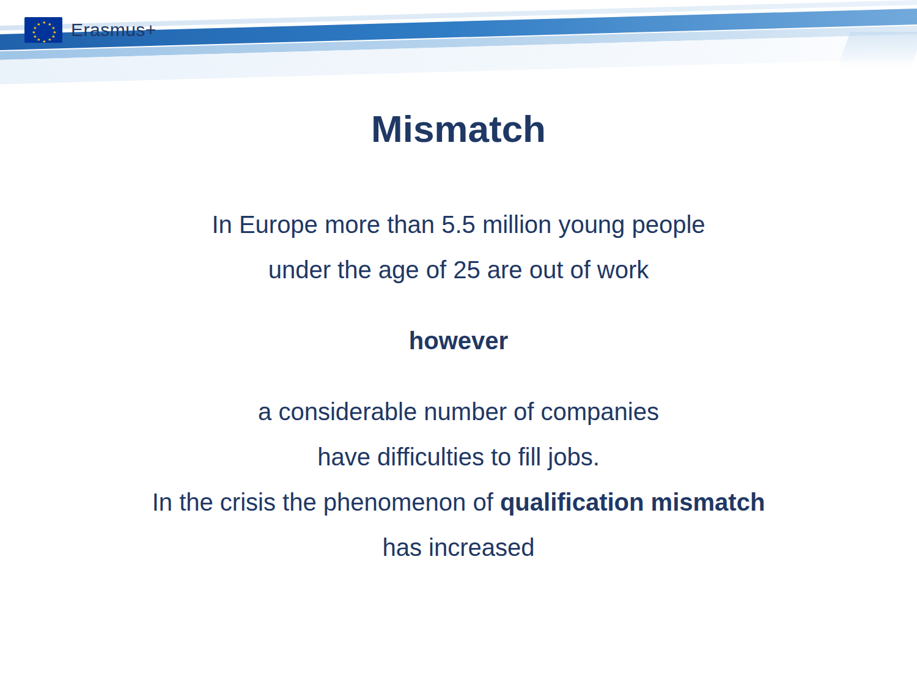★ ★ ★ ★ ★ ★ ★ ★ ★ ★ ★ ★
Erasmus+
Mismatch
In Europe more than 5.5 million young people
under the age of 25 are out of work
however
a considerable number of companies
have difficulties to fill jobs.
In the crisis the phenomenon of qualification mismatch
has increased